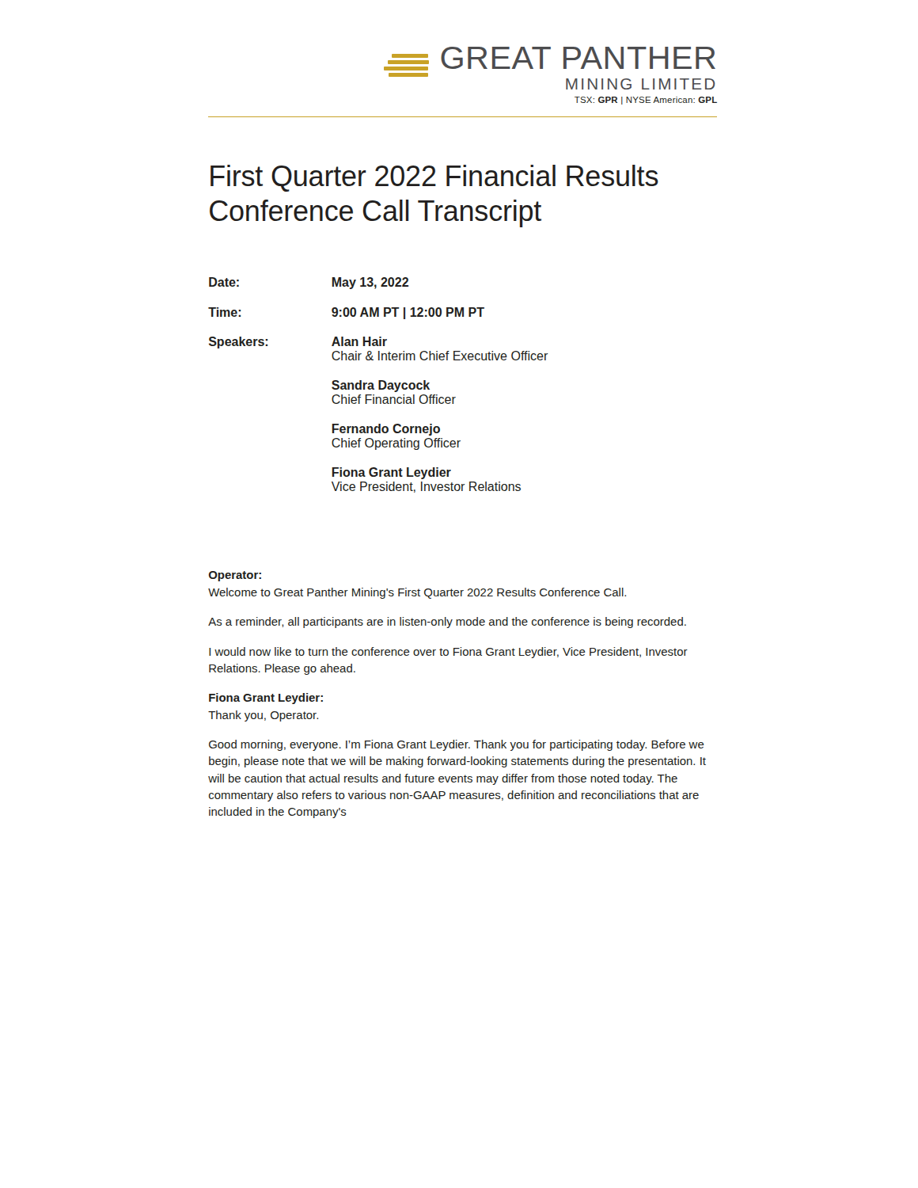GREAT PANTHER
MINING LIMITED
TSX: GPR | NYSE American: GPL
First Quarter 2022 Financial Results
Conference Call Transcript
| Date: | May 13, 2022 |
| Time: | 9:00 AM PT / 12:00 PM PT |
| Speakers: | Alan Hair Chair & Interim Chief Executive Officer Sandra Daycock Chief Financial Officer Fernando Cornejo Chief Operating Officer Fiona Grant Leydier Vice President, Investor Relations |
Operator:
Welcome to Great Panther Mining's First Quarter 2022 Results Conference Call.
As a reminder, all participants are in listen-only mode and the conference is being recorded.
I would now like to turn the conference over to Fiona Grant Leydier, Vice President, Investor Relations. Please go ahead.
Fiona Grant Leydier:
Thank you, Operator.
Good morning, everyone. I’m Fiona Grant Leydier. Thank you for participating today. Before we begin, please note that we will be making forward-looking statements during the presentation. It will be caution that actual results and future events may differ from those noted today. The commentary also refers to various non-GAAP measures, definition and reconciliations that are included in the Company's